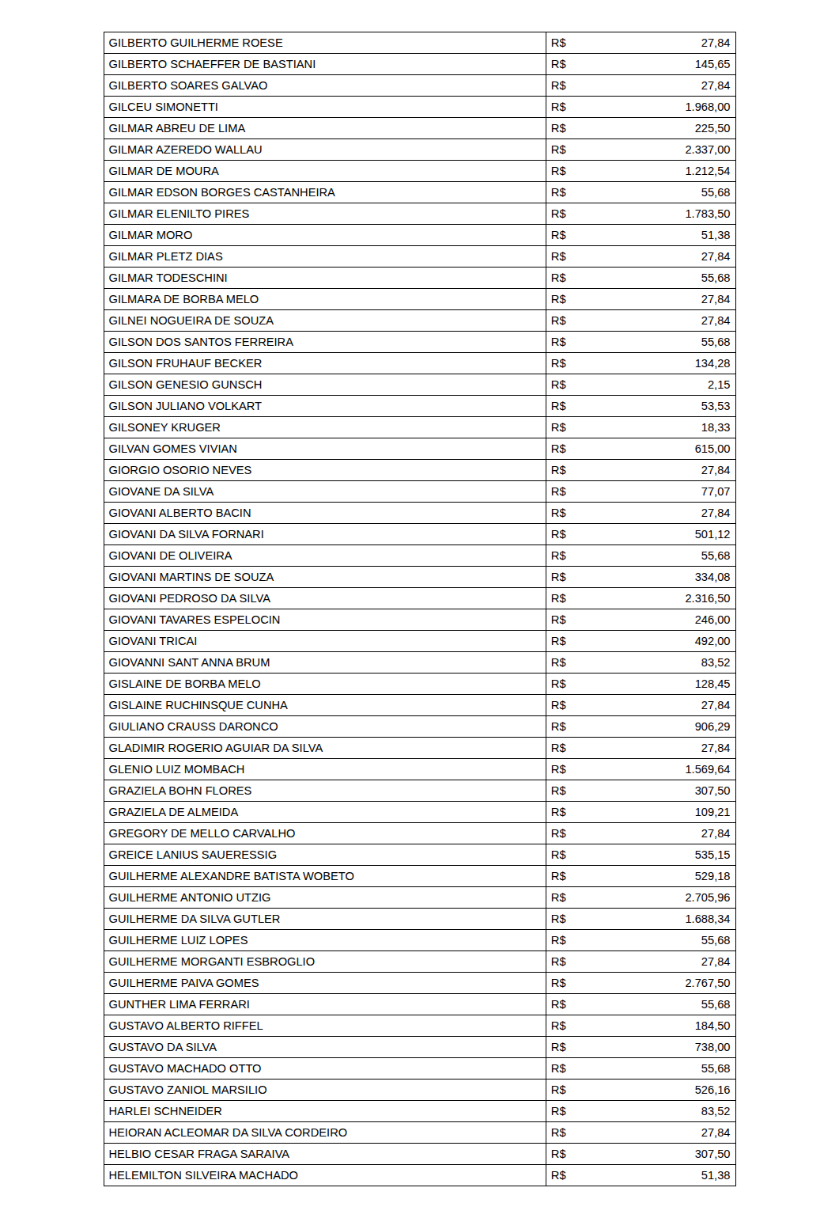| GILBERTO GUILHERME ROESE | R$ | 27,84 |
| GILBERTO SCHAEFFER DE BASTIANI | R$ | 145,65 |
| GILBERTO SOARES GALVAO | R$ | 27,84 |
| GILCEU SIMONETTI | R$ | 1.968,00 |
| GILMAR ABREU DE LIMA | R$ | 225,50 |
| GILMAR AZEREDO WALLAU | R$ | 2.337,00 |
| GILMAR DE MOURA | R$ | 1.212,54 |
| GILMAR EDSON BORGES CASTANHEIRA | R$ | 55,68 |
| GILMAR ELENILTO PIRES | R$ | 1.783,50 |
| GILMAR MORO | R$ | 51,38 |
| GILMAR PLETZ DIAS | R$ | 27,84 |
| GILMAR TODESCHINI | R$ | 55,68 |
| GILMARA DE BORBA MELO | R$ | 27,84 |
| GILNEI NOGUEIRA DE SOUZA | R$ | 27,84 |
| GILSON DOS SANTOS FERREIRA | R$ | 55,68 |
| GILSON FRUHAUF BECKER | R$ | 134,28 |
| GILSON GENESIO GUNSCH | R$ | 2,15 |
| GILSON JULIANO VOLKART | R$ | 53,53 |
| GILSONEY KRUGER | R$ | 18,33 |
| GILVAN GOMES VIVIAN | R$ | 615,00 |
| GIORGIO OSORIO NEVES | R$ | 27,84 |
| GIOVANE DA SILVA | R$ | 77,07 |
| GIOVANI ALBERTO BACIN | R$ | 27,84 |
| GIOVANI DA SILVA FORNARI | R$ | 501,12 |
| GIOVANI DE OLIVEIRA | R$ | 55,68 |
| GIOVANI MARTINS DE SOUZA | R$ | 334,08 |
| GIOVANI PEDROSO DA SILVA | R$ | 2.316,50 |
| GIOVANI TAVARES ESPELOCIN | R$ | 246,00 |
| GIOVANI TRICAI | R$ | 492,00 |
| GIOVANNI SANT ANNA BRUM | R$ | 83,52 |
| GISLAINE DE BORBA MELO | R$ | 128,45 |
| GISLAINE RUCHINSQUE CUNHA | R$ | 27,84 |
| GIULIANO CRAUSS DARONCO | R$ | 906,29 |
| GLADIMIR ROGERIO AGUIAR DA SILVA | R$ | 27,84 |
| GLENIO LUIZ MOMBACH | R$ | 1.569,64 |
| GRAZIELA BOHN FLORES | R$ | 307,50 |
| GRAZIELA DE ALMEIDA | R$ | 109,21 |
| GREGORY DE MELLO CARVALHO | R$ | 27,84 |
| GREICE LANIUS SAUERESSIG | R$ | 535,15 |
| GUILHERME ALEXANDRE BATISTA WOBETO | R$ | 529,18 |
| GUILHERME ANTONIO UTZIG | R$ | 2.705,96 |
| GUILHERME DA SILVA GUTLER | R$ | 1.688,34 |
| GUILHERME LUIZ LOPES | R$ | 55,68 |
| GUILHERME MORGANTI ESBROGLIO | R$ | 27,84 |
| GUILHERME PAIVA GOMES | R$ | 2.767,50 |
| GUNTHER LIMA FERRARI | R$ | 55,68 |
| GUSTAVO ALBERTO RIFFEL | R$ | 184,50 |
| GUSTAVO DA SILVA | R$ | 738,00 |
| GUSTAVO MACHADO OTTO | R$ | 55,68 |
| GUSTAVO ZANIOL MARSILIO | R$ | 526,16 |
| HARLEI SCHNEIDER | R$ | 83,52 |
| HEIORAN ACLEOMAR DA SILVA CORDEIRO | R$ | 27,84 |
| HELBIO CESAR FRAGA SARAIVA | R$ | 307,50 |
| HELEMILTON SILVEIRA MACHADO | R$ | 51,38 |